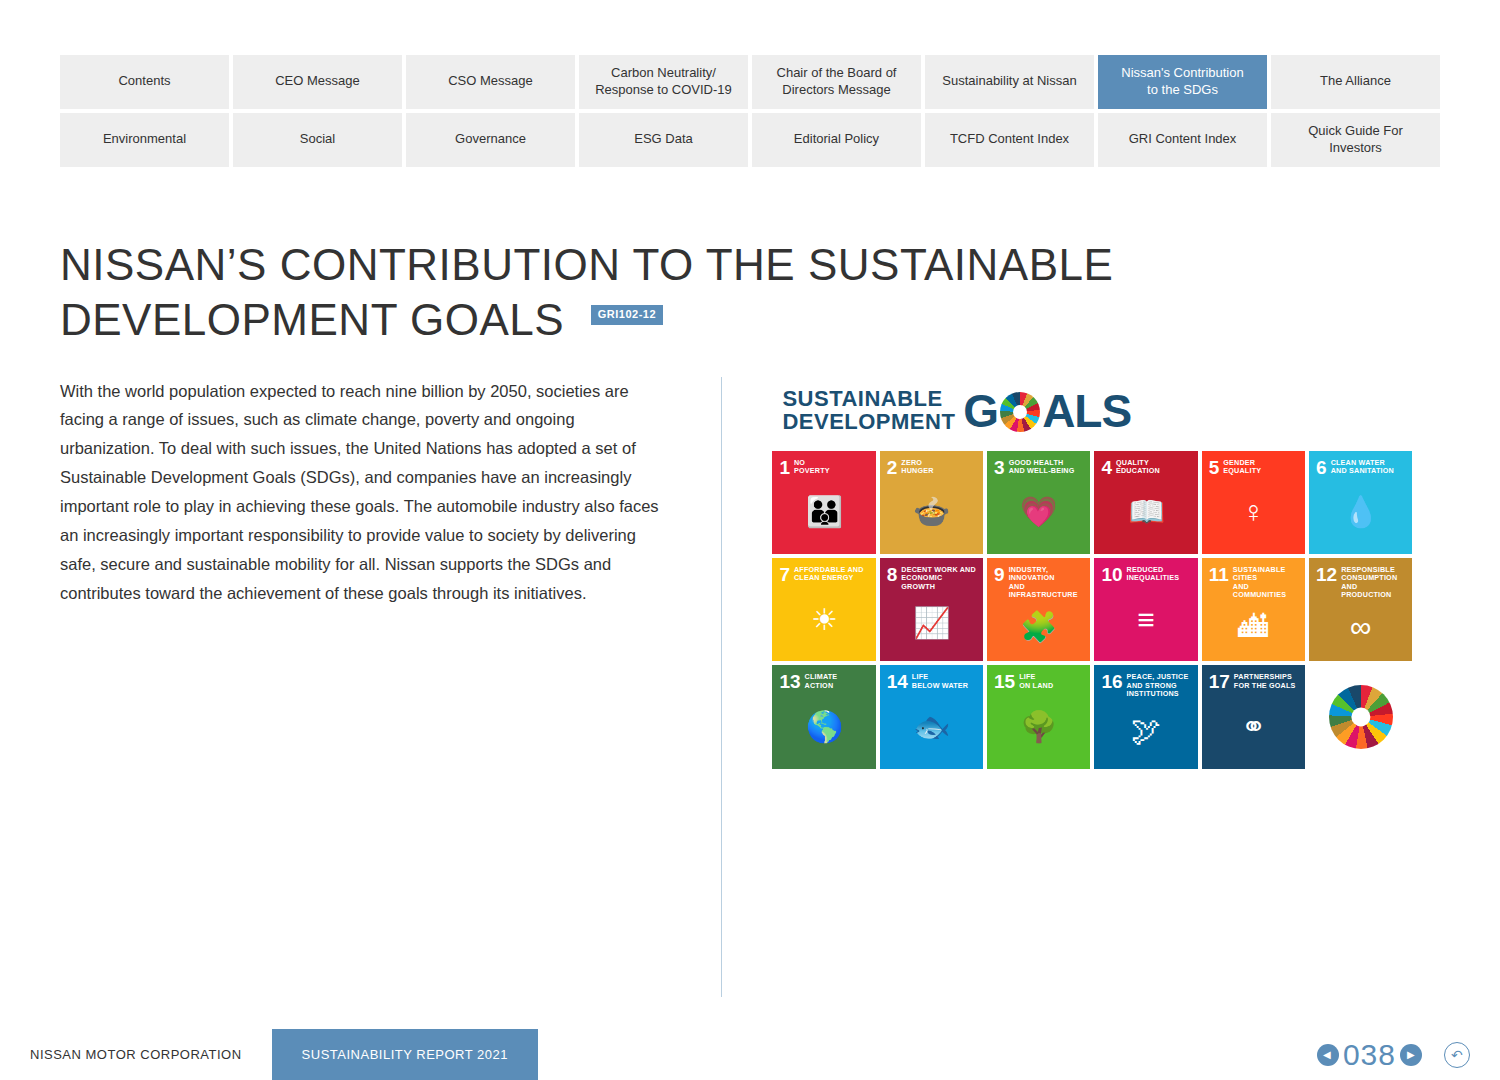Contents CEO Message CSO Message Carbon Neutrality/
Response to COVID-19 Chair of the Board of
Directors Message Sustainability at Nissan Nissan's Contribution
to the SDGs The Alliance Environmental Social Governance ESG Data Editorial Policy TCFD Content Index GRI Content Index Quick Guide For
Investors
NISSAN’S CONTRIBUTION TO THE SUSTAINABLE DEVELOPMENT GOALS GRI102-12
With the world population expected to reach nine billion by 2050, societies are facing a range of issues, such as climate change, poverty and ongoing urbanization. To deal with such issues, the United Nations has adopted a set of Sustainable Development Goals (SDGs), and companies have an increasingly important role to play in achieving these goals. The automobile industry also faces an increasingly important responsibility to provide value to society by delivering safe, secure and sustainable mobility for all. Nissan supports the SDGs and contributes toward the achievement of these goals through its initiatives.
Sustainable
Development
G ALS
1 No
Poverty
👪
2 Zero
Hunger
🍲
3 Good Health
and Well-Being
💗
4 Quality
Education
📖
5 Gender
Equality
♀
6 Clean Water
and Sanitation
💧
7 Affordable and
Clean Energy
☀
8 Decent Work and
Economic Growth
📈
9 Industry, Innovation
and Infrastructure
🧩
10 Reduced
Inequalities
≡
11 Sustainable Cities
and Communities
🏙
12 Responsible
Consumption
and Production
∞
13 Climate
Action
🌎
14 Life
Below Water
🐟
15 Life
on Land
🌳
16 Peace, Justice
and Strong
Institutions
🕊
17 Partnerships
for the Goals
⚭
NISSAN MOTOR CORPORATION SUSTAINABILITY REPORT 2021
◀ 038 ▶
↶